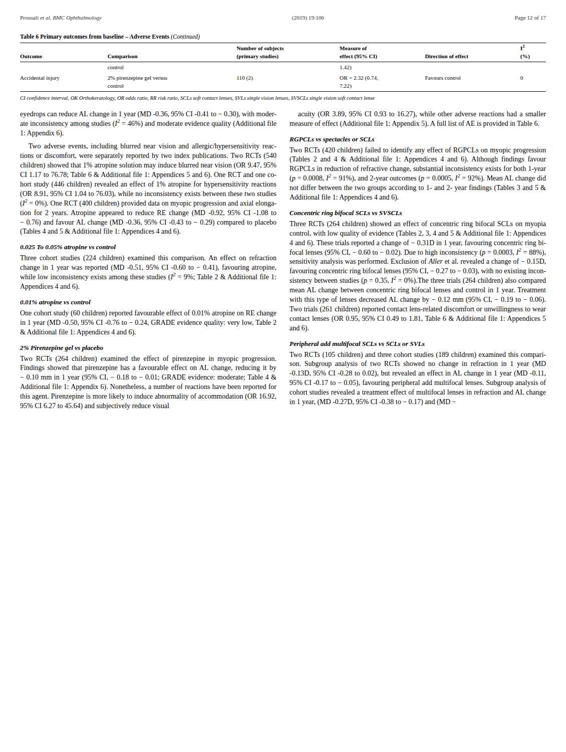Prousali et al. BMC Ophthalmology
(2019) 19:106
Page 12 of 17
Table 6 Primary outcomes from baseline – Adverse Events (Continued)
| Outcome | Comparison | Number of subjects (primary studies) | Measure of effect (95% CI) | Direction of effect | I 2 (%) |
| --- | --- | --- | --- | --- | --- |
| | control | | 1.42) | | |
| Accidental injury | 2% pirenzepine gel versus control | 110 (2) | OR = 2.32 (0.74, 7.22) | Favours control | 0 |
CI confidence interval, OK Orthokeratology, OR odds ratio, RR risk ratio, SCLs soft contact lenses, SVLs single vision lenses, SVSCLs single vision soft contact lense
eyedrops can reduce AL change in 1 year (MD -0.36, 95% CI -0.41 to − 0.30), with moderate inconsistency among studies (I2 = 46%) and moderate evidence quality (Additional file 1: Appendix 6).
Two adverse events, including blurred near vision and allergic/hypersensitivity reactions or discomfort, were separately reported by two index publications. Two RCTs (540 children) showed that 1% atropine solution may induce blurred near vision (OR 9.47, 95% CI 1.17 to 76.78; Table 6 & Additional file 1: Appendices 5 and 6). One RCT and one cohort study (446 children) revealed an effect of 1% atropine for hypersensitivity reactions (OR 8.91, 95% CI 1.04 to 76.03), while no inconsistency exists between these two studies (I2 = 0%). One RCT (400 children) provided data on myopic progression and axial elongation for 2 years. Atropine appeared to reduce RE change (MD -0.92, 95% CI -1.08 to − 0.76) and favour AL change (MD -0.36, 95% CI -0.43 to − 0.29) compared to placebo (Tables 4 and 5 & Additional file 1: Appendices 4 and 6).
0.025 To 0.05% atropine vs control
Three cohort studies (224 children) examined this comparison. An effect on refraction change in 1 year was reported (MD -0.51, 95% CI -0.60 to − 0.41), favouring atropine, while low inconsistency exists among these studies (I2 = 9%; Table 2 & Additional file 1: Appendices 4 and 6).
0.01% atropine vs control
One cohort study (60 children) reported favourable effect of 0.01% atropine on RE change in 1 year (MD -0.50, 95% CI -0.76 to − 0.24, GRADE evidence quality: very low, Table 2 & Additional file 1: Appendices 4 and 6).
2% Pirenzepine gel vs placebo
Two RCTs (264 children) examined the effect of pirenzepine in myopic progression. Findings showed that pirenzepine has a favourable effect on AL change, reducing it by − 0.10 mm in 1 year (95% CI, − 0.18 to − 0.01; GRADE evidence: moderate; Table 4 & Additional file 1: Appendix 6). Nonetheless, a number of reactions have been reported for this agent. Pirenzepine is more likely to induce abnormality of accommodation (OR 16.92, 95% CI 6.27 to 45.64) and subjectively reduce visual
acuity (OR 3.89, 95% CI 0.93 to 16.27), while other adverse reactions had a smaller measure of effect (Additional file 1: Appendix 5). A full list of AE is provided in Table 6.
RGPCLs vs spectacles or SCLs
Two RCTs (420 children) failed to identify any effect of RGPCLs on myopic progression (Tables 2 and 4 & Additional file 1: Appendices 4 and 6). Although findings favour RGPCLs in reduction of refractive change, substantial inconsistency exists for both 1-year (p = 0.0008, I2 = 91%), and 2-year outcomes (p = 0.0005, I2 = 92%). Mean AL change did not differ between the two groups according to 1- and 2- year findings (Tables 3 and 5 & Additional file 1: Appendices 4 and 6).
Concentric ring bifocal SCLs vs SVSCLs
Three RCTs (264 children) showed an effect of concentric ring bifocal SCLs on myopia control, with low quality of evidence (Tables 2, 3, 4 and 5 & Additional file 1: Appendices 4 and 6). These trials reported a change of − 0.31D in 1 year, favouring concentric ring bifocal lenses (95% CI, − 0.60 to − 0.02). Due to high inconsistency (p = 0.0003, I2 = 88%), sensitivity analysis was performed. Exclusion of Aller et al. revealed a change of − 0.15D, favouring concentric ring bifocal lenses (95% CI, − 0.27 to − 0.03), with no existing inconsistency between studies (p = 0.35, I2 = 0%).The three trials (264 children) also compared mean AL change between concentric ring bifocal lenses and control in 1 year. Treatment with this type of lenses decreased AL change by − 0.12 mm (95% CI, − 0.19 to − 0.06). Two trials (261 children) reported contact lens-related discomfort or unwillingness to wear contact lenses (OR 0.95, 95% CI 0.49 to 1.81, Table 6 & Additional file 1: Appendices 5 and 6).
Peripheral add multifocal SCLs vs SCLs or SVLs
Two RCTs (105 children) and three cohort studies (189 children) examined this comparison. Subgroup analysis of two RCTs showed no change in refraction in 1 year (MD -0.13D, 95% CI -0.28 to 0.02), but revealed an effect in AL change in 1 year (MD -0.11, 95% CI -0.17 to − 0.05), favouring peripheral add multifocal lenses. Subgroup analysis of cohort studies revealed a treatment effect of multifocal lenses in refraction and AL change in 1 year, (MD -0.27D, 95% CI -0.38 to − 0.17) and (MD −